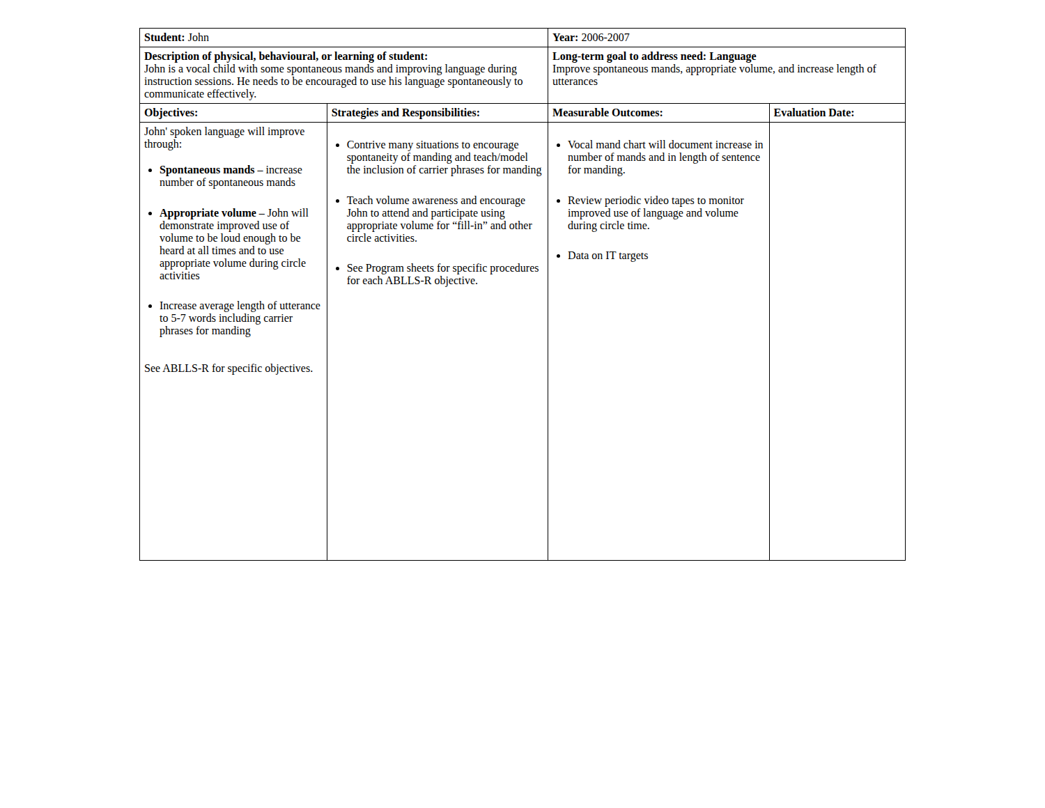| Student: John | Year: 2006-2007 |
| Description of physical, behavioural, or learning of student: John is a vocal child with some spontaneous mands and improving language during instruction sessions. He needs to be encouraged to use his language spontaneously to communicate effectively. | Long-term goal to address need: Language Improve spontaneous mands, appropriate volume, and increase length of utterances |
| Objectives: | Strategies and Responsibilities: | Measurable Outcomes: | Evaluation Date: |
| John' spoken language will improve through: Spontaneous mands – increase number of spontaneous mands Appropriate volume – John will demonstrate improved use of volume to be loud enough to be heard at all times and to use appropriate volume during circle activities Increase average length of utterance to 5-7 words including carrier phrases for manding See ABLLS-R for specific objectives. | Contrive many situations to encourage spontaneity of manding and teach/model the inclusion of carrier phrases for manding Teach volume awareness and encourage John to attend and participate using appropriate volume for “fill-in” and other circle activities. See Program sheets for specific procedures for each ABLLS-R objective. | Vocal mand chart will document increase in number of mands and in length of sentence for manding. Review periodic video tapes to monitor improved use of language and volume during circle time. Data on IT targets | |